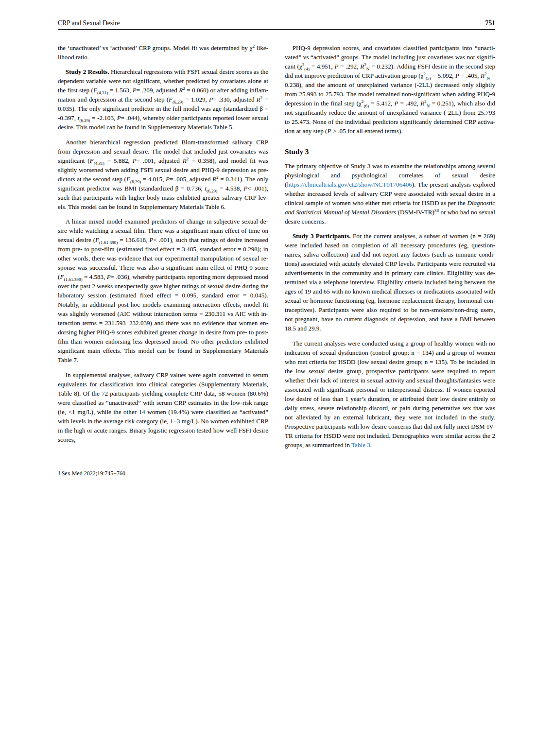CRP and Sexual Desire 751
the ‘unactivated’ vs ‘activated’ CRP groups. Model fit was determined by χ2 likelihood ratio.
Study 2 Results. Hierarchical regressions with FSFI sexual desire scores as the dependent variable were not significant, whether predicted by covariates alone at the first step (F(4,31) = 1.563, P= .209, adjusted R2 = 0.060) or after adding inflammation and depression at the second step (F(6,29) = 1.029, P= .330, adjusted R2 = 0.035). The only significant predictor in the full model was age (standardized β = -0.397, t(6,29) = -2.103, P= .044), whereby older participants reported lower sexual desire. This model can be found in Supplementary Materials Table 5.
Another hierarchical regression predicted Blom-transformed salivary CRP from depression and sexual desire. The model that included just covariates was significant (F(4,31) = 5.882, P= .001, adjusted R2 = 0.358), and model fit was slightly worsened when adding FSFI sexual desire and PHQ-9 depression as predictors at the second step (F(6,29) = 4.015, P= .005, adjusted R2 = 0.341). The only significant predictor was BMI (standardized β = 0.736, t(6,29) = 4.538, P< .001), such that participants with higher body mass exhibited greater salivary CRP levels. This model can be found in Supplementary Materials Table 6.
A linear mixed model examined predictors of change in subjective sexual desire while watching a sexual film. There was a significant main effect of time on sexual desire (F(1,61.390) = 136.618, P< .001), such that ratings of desire increased from pre- to post-film (estimated fixed effect = 3.485, standard error = 0.298); in other words, there was evidence that our experimental manipulation of sexual response was successful. There was also a significant main effect of PHQ-9 score (F(1,61.390) = 4.583, P= .036), whereby participants reporting more depressed mood over the past 2 weeks unexpectedly gave higher ratings of sexual desire during the laboratory session (estimated fixed effect = 0.095, standard error = 0.045). Notably, in additional post-hoc models examining interaction effects, model fit was slightly worsened (AIC without interaction terms = 230.311 vs AIC with interaction terms = 231.593−232.039) and there was no evidence that women endorsing higher PHQ-9 scores exhibited greater change in desire from pre- to post-film than women endorsing less depressed mood. No other predictors exhibited significant main effects. This model can be found in Supplementary Materials Table 7.
In supplemental analyses, salivary CRP values were again converted to serum equivalents for classification into clinical categories (Supplementary Materials, Table 8). Of the 72 participants yielding complete CRP data, 58 women (80.6%) were classified as “unactivated” with serum CRP estimates in the low-risk range (ie, <1 mg/L), while the other 14 women (19.4%) were classified as “activated” with levels in the average risk category (ie, 1−3 mg/L). No women exhibited CRP in the high or acute ranges. Binary logistic regression tested how well FSFI desire scores,
PHQ-9 depression scores, and covariates classified participants into “unactivated” vs “activated” groups. The model including just covariates was not significant (χ2(4) = 4.951, P = .292, R2N = 0.232). Adding FSFI desire in the second step did not improve prediction of CRP activation group (χ2(5) = 5.092, P = .405, R2N = 0.238), and the amount of unexplained variance (-2LL) decreased only slightly from 25.993 to 25.793. The model remained non-significant when adding PHQ-9 depression in the final step (χ2(6) = 5.412, P = .492, R2N = 0.251), which also did not significantly reduce the amount of unexplained variance (-2LL) from 25.793 to 25.473. None of the individual predictors significantly determined CRP activation at any step (P > .05 for all entered terms).
Study 3
The primary objective of Study 3 was to examine the relationships among several physiological and psychological correlates of sexual desire (https://clinicaltrials.gov/ct2/show/NCT01706406). The present analysis explored whether increased levels of salivary CRP were associated with sexual desire in a clinical sample of women who either met criteria for HSDD as per the Diagnostic and Statistical Manual of Mental Disorders (DSM-IV-TR)38 or who had no sexual desire concerns.
Study 3 Participants. For the current analyses, a subset of women (n = 269) were included based on completion of all necessary procedures (eg, questionnaires, saliva collection) and did not report any factors (such as immune conditions) associated with acutely elevated CRP levels. Participants were recruited via advertisements in the community and in primary care clinics. Eligibility was determined via a telephone interview. Eligibility criteria included being between the ages of 19 and 65 with no known medical illnesses or medications associated with sexual or hormone functioning (eg, hormone replacement therapy, hormonal contraceptives). Participants were also required to be non-smokers/non-drug users, not pregnant, have no current diagnosis of depression, and have a BMI between 18.5 and 29.9.
The current analyses were conducted using a group of healthy women with no indication of sexual dysfunction (control group; n = 134) and a group of women who met criteria for HSDD (low sexual desire group; n = 135). To be included in the low sexual desire group, prospective participants were required to report whether their lack of interest in sexual activity and sexual thoughts/fantasies were associated with significant personal or interpersonal distress. If women reported low desire of less than 1 year’s duration, or attributed their low desire entirely to daily stress, severe relationship discord, or pain during penetrative sex that was not alleviated by an external lubricant, they were not included in the study. Prospective participants with low desire concerns that did not fully meet DSM-IV-TR criteria for HSDD were not included. Demographics were similar across the 2 groups, as summarized in Table 3.
J Sex Med 2022;19:745−760